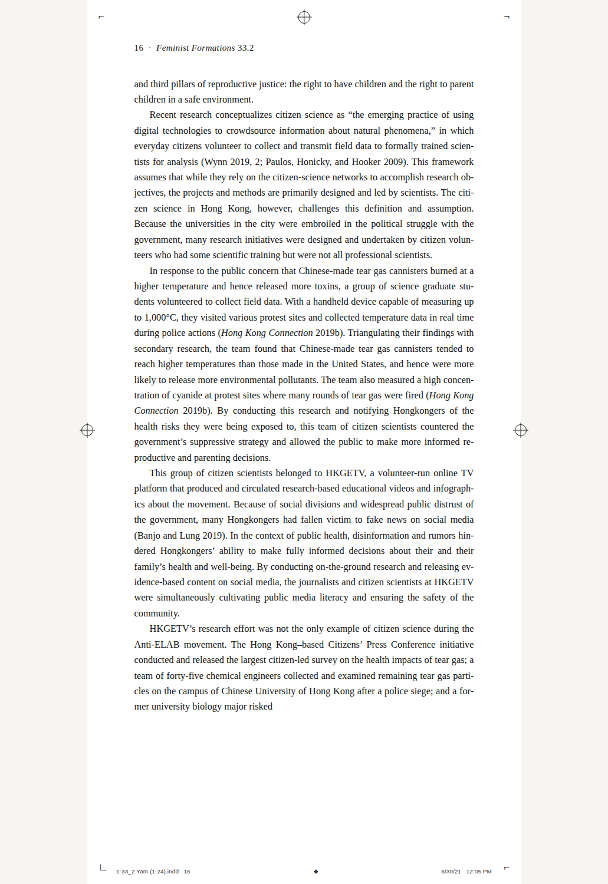⌐ ¬ ∟ ⌐
16 · Feminist Formations 33.2
and third pillars of reproductive justice: the right to have children and the right to parent children in a safe environment.
Recent research conceptualizes citizen science as “the emerging practice of using digital technologies to crowdsource information about natural phenomena,” in which everyday citizens volunteer to collect and transmit field data to formally trained scientists for analysis (Wynn 2019, 2; Paulos, Honicky, and Hooker 2009). This framework assumes that while they rely on the citizen-science networks to accomplish research objectives, the projects and methods are primarily designed and led by scientists. The citizen science in Hong Kong, however, challenges this definition and assumption. Because the universities in the city were embroiled in the political struggle with the government, many research initiatives were designed and undertaken by citizen volunteers who had some scientific training but were not all professional scientists.
In response to the public concern that Chinese-made tear gas cannisters burned at a higher temperature and hence released more toxins, a group of science graduate students volunteered to collect field data. With a handheld device capable of measuring up to 1,000°C, they visited various protest sites and collected temperature data in real time during police actions (Hong Kong Connection 2019b). Triangulating their findings with secondary research, the team found that Chinese-made tear gas cannisters tended to reach higher temperatures than those made in the United States, and hence were more likely to release more environmental pollutants. The team also measured a high concentration of cyanide at protest sites where many rounds of tear gas were fired (Hong Kong Connection 2019b). By conducting this research and notifying Hongkongers of the health risks they were being exposed to, this team of citizen scientists countered the government’s suppressive strategy and allowed the public to make more informed reproductive and parenting decisions.
This group of citizen scientists belonged to HKGETV, a volunteer-run online TV platform that produced and circulated research-based educational videos and infographics about the movement. Because of social divisions and widespread public distrust of the government, many Hongkongers had fallen victim to fake news on social media (Banjo and Lung 2019). In the context of public health, disinformation and rumors hindered Hongkongers’ ability to make fully informed decisions about their and their family’s health and well-being. By conducting on-the-ground research and releasing evidence-based content on social media, the journalists and citizen scientists at HKGETV were simultaneously cultivating public media literacy and ensuring the safety of the community.
HKGETV’s research effort was not the only example of citizen science during the Anti-ELAB movement. The Hong Kong–based Citizens’ Press Conference initiative conducted and released the largest citizen-led survey on the health impacts of tear gas; a team of forty-five chemical engineers collected and examined remaining tear gas particles on the campus of Chinese University of Hong Kong after a police siege; and a former university biology major risked
1-33_2 Yam (1-24).indd 16 ⬥ 6/30/21 12:05 PM